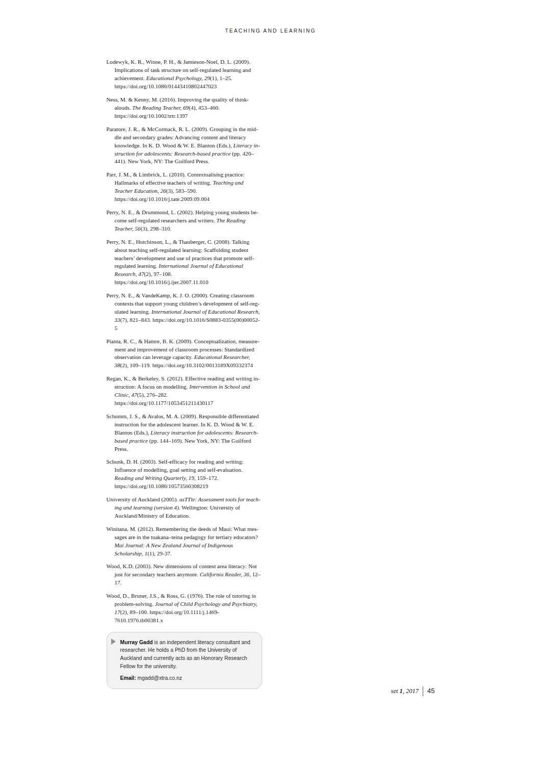Teaching and Learning
Lodewyk, K. R., Winne, P. H., & Jamieson-Noel, D. L. (2009). Implications of task structure on self-regulated learning and achievement. Educational Psychology, 29(1), 1–25. https://doi.org/10.1080/01443410802447023
Ness, M. & Kenny, M. (2016). Improving the quality of think-alouds. The Reading Teacher, 69(4), 453–460. https://doi.org/10.1002/trtr.1397
Paratore, J. R., & McCormack, R. L. (2009). Grouping in the middle and secondary grades: Advancing content and literacy knowledge. In K. D. Wood & W. E. Blanton (Eds.), Literacy instruction for adolescents: Research-based practice (pp. 420–441). New York, NY: The Guilford Press.
Parr, J. M., & Limbrick, L. (2010). Contextualising practice: Hallmarks of effective teachers of writing. Teaching and Teacher Education, 26(3), 583–590. https://doi.org/10.1016/j.tate.2009.09.004
Perry, N. E., & Drummond, L. (2002). Helping young students become self-regulated researchers and writers. The Reading Teacher, 56(3), 298–310.
Perry, N. E., Hutchinson, L., & Thauberger, C. (2008). Talking about teaching self-regulated learning: Scaffolding student teachers’ development and use of practices that promote self-regulated learning. International Journal of Educational Research, 47(2), 97–108. https://doi.org/10.1016/j.ijer.2007.11.010
Perry, N. E., & VandeKamp, K. J. O. (2000). Creating classroom contexts that support young children’s development of self-regulated learning. International Journal of Educational Research, 33(7), 821–843. https://doi.org/10.1016/S0883-0355(00)00052-5
Pianta, R. C., & Hamre, B. K. (2009). Conceptualization, measurement and improvement of classroom processes: Standardized observation can leverage capacity. Educational Researcher, 38(2), 109–119. https://doi.org/10.3102/0013189X09332374
Regan, K., & Berkeley, S. (2012). Effective reading and writing instruction: A focus on modelling. Intervention in School and Clinic, 47(5), 276–282. https://doi.org/10.1177/1053451211430117
Schumm, J. S., & Avalos, M. A. (2009). Responsible differentiated instruction for the adolescent learner. In K. D. Wood & W. E. Blanton (Eds.), Literacy instruction for adolescents: Research-based practice (pp. 144–169). New York, NY: The Guilford Press.
Schunk, D. H. (2003). Self-efficacy for reading and writing: Influence of modelling, goal setting and self-evaluation. Reading and Writing Quarterly, 19, 159–172. https://doi.org/10.1080/10573560308219
University of Auckland (2005). asTTle: Assessment tools for teaching and learning (version 4). Wellington: University of Auckland/Ministry of Education.
Winitana, M. (2012). Remembering the deeds of Maui: What messages are in the tuakana–teina pedagogy for tertiary educators? Mai Journal: A New Zealand Journal of Indigenous Scholarship, 1(1), 29-37.
Wood, K.D. (2003). New dimensions of content area literacy: Not just for secondary teachers anymore. California Reader, 36, 12–17.
Wood, D., Bruner, J.S., & Ross, G. (1976). The role of tutoring in problem-solving. Journal of Child Psychology and Psychiatry, 17(2), 89–100. https://doi.org/10.1111/j.1469-7610.1976.tb00381.x
Murray Gadd is an independent literacy consultant and researcher. He holds a PhD from the University of Auckland and currently acts as an Honorary Research Fellow for the university. Email: mgadd@xtra.co.nz
set 1, 2017 45